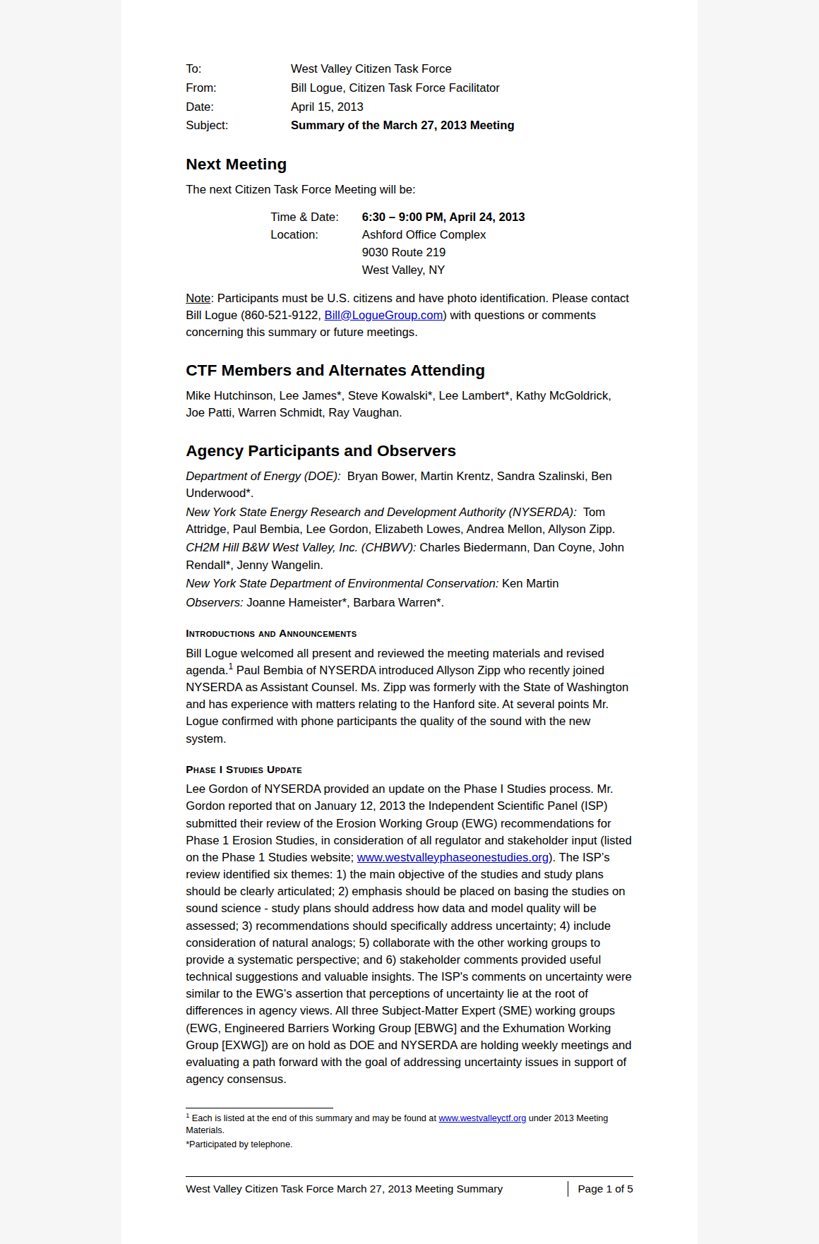| To: | West Valley Citizen Task Force |
| From: | Bill Logue, Citizen Task Force Facilitator |
| Date: | April 15, 2013 |
| Subject: | Summary of the March 27, 2013 Meeting |
Next Meeting
The next Citizen Task Force Meeting will be:
| Time & Date: | 6:30 – 9:00 PM, April 24, 2013 |
| Location: | Ashford Office Complex |
| | 9030 Route 219 |
| | West Valley, NY |
Note: Participants must be U.S. citizens and have photo identification. Please contact Bill Logue (860-521-9122, Bill@LogueGroup.com) with questions or comments concerning this summary or future meetings.
CTF Members and Alternates Attending
Mike Hutchinson, Lee James*, Steve Kowalski*, Lee Lambert*, Kathy McGoldrick, Joe Patti, Warren Schmidt, Ray Vaughan.
Agency Participants and Observers
Department of Energy (DOE): Bryan Bower, Martin Krentz, Sandra Szalinski, Ben Underwood*.
New York State Energy Research and Development Authority (NYSERDA): Tom Attridge, Paul Bembia, Lee Gordon, Elizabeth Lowes, Andrea Mellon, Allyson Zipp.
CH2M Hill B&W West Valley, Inc. (CHBWV): Charles Biedermann, Dan Coyne, John Rendall*, Jenny Wangelin.
New York State Department of Environmental Conservation: Ken Martin
Observers: Joanne Hameister*, Barbara Warren*.
Introductions and Announcements
Bill Logue welcomed all present and reviewed the meeting materials and revised agenda.1 Paul Bembia of NYSERDA introduced Allyson Zipp who recently joined NYSERDA as Assistant Counsel. Ms. Zipp was formerly with the State of Washington and has experience with matters relating to the Hanford site. At several points Mr. Logue confirmed with phone participants the quality of the sound with the new system.
Phase I Studies Update
Lee Gordon of NYSERDA provided an update on the Phase I Studies process. Mr. Gordon reported that on January 12, 2013 the Independent Scientific Panel (ISP) submitted their review of the Erosion Working Group (EWG) recommendations for Phase 1 Erosion Studies, in consideration of all regulator and stakeholder input (listed on the Phase 1 Studies website; www.westvalleyphaseonestudies.org). The ISP’s review identified six themes: 1) the main objective of the studies and study plans should be clearly articulated; 2) emphasis should be placed on basing the studies on sound science - study plans should address how data and model quality will be assessed; 3) recommendations should specifically address uncertainty; 4) include consideration of natural analogs; 5) collaborate with the other working groups to provide a systematic perspective; and 6) stakeholder comments provided useful technical suggestions and valuable insights. The ISP's comments on uncertainty were similar to the EWG's assertion that perceptions of uncertainty lie at the root of differences in agency views. All three Subject-Matter Expert (SME) working groups (EWG, Engineered Barriers Working Group [EBWG] and the Exhumation Working Group [EXWG]) are on hold as DOE and NYSERDA are holding weekly meetings and evaluating a path forward with the goal of addressing uncertainty issues in support of agency consensus.
1 Each is listed at the end of this summary and may be found at www.westvalleyctf.org under 2013 Meeting Materials.
*Participated by telephone.
West Valley Citizen Task Force March 27, 2013 Meeting Summary
Page 1 of 5